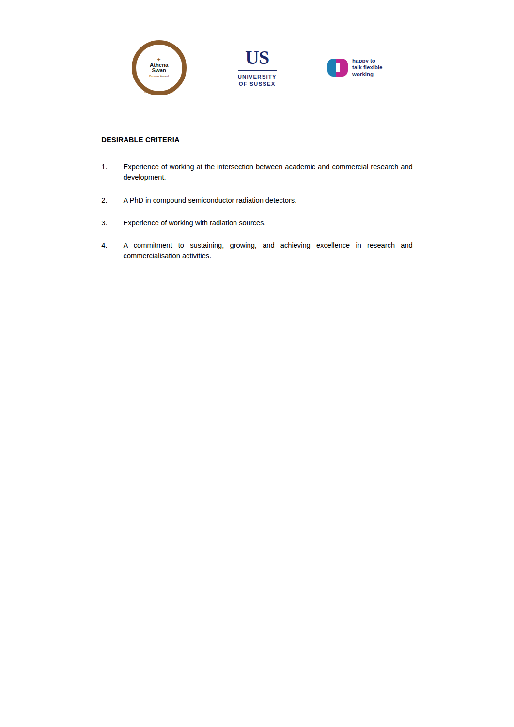✦
Athena
Swan
Bronze Award
Gender Charter
US
UNIVERSITY
OF SUSSEX
happy to
talk flexible
working
DESIRABLE CRITERIA
1. Experience of working at the intersection between academic and commercial research and development.
2. A PhD in compound semiconductor radiation detectors.
3. Experience of working with radiation sources.
4. A commitment to sustaining, growing, and achieving excellence in research and commercialisation activities.